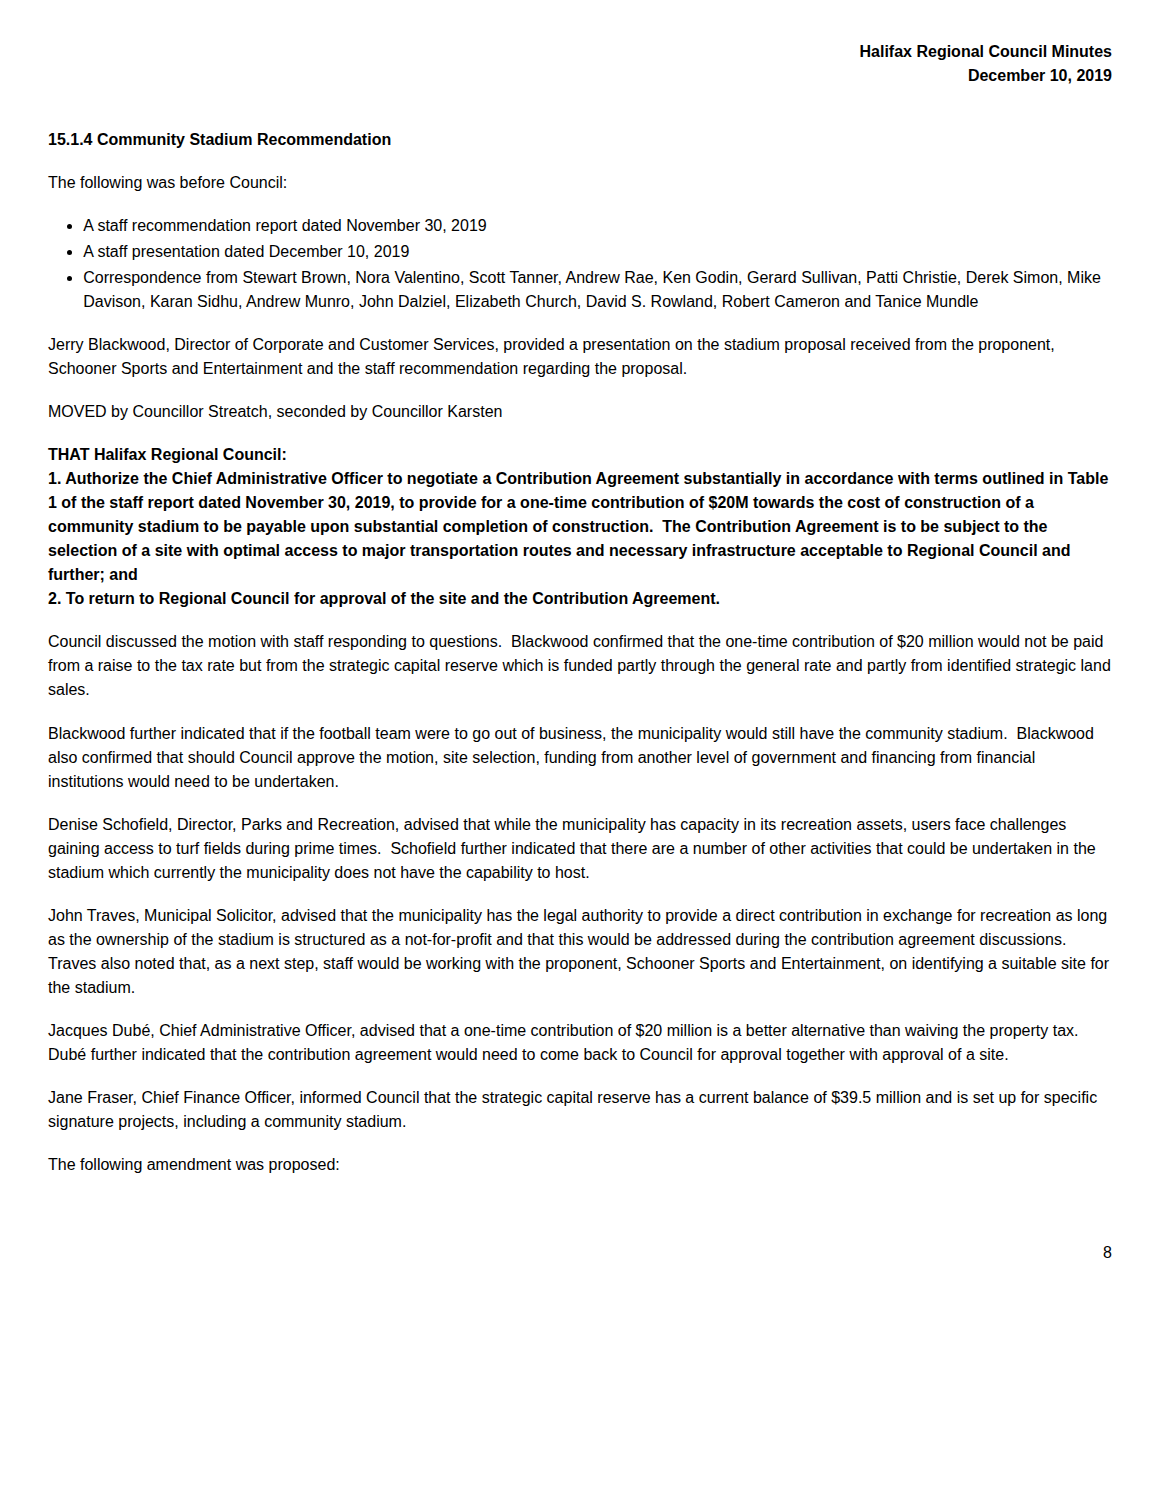Halifax Regional Council Minutes December 10, 2019
15.1.4 Community Stadium Recommendation
The following was before Council:
A staff recommendation report dated November 30, 2019
A staff presentation dated December 10, 2019
Correspondence from Stewart Brown, Nora Valentino, Scott Tanner, Andrew Rae, Ken Godin, Gerard Sullivan, Patti Christie, Derek Simon, Mike Davison, Karan Sidhu, Andrew Munro, John Dalziel, Elizabeth Church, David S. Rowland, Robert Cameron and Tanice Mundle
Jerry Blackwood, Director of Corporate and Customer Services, provided a presentation on the stadium proposal received from the proponent, Schooner Sports and Entertainment and the staff recommendation regarding the proposal.
MOVED by Councillor Streatch, seconded by Councillor Karsten
THAT Halifax Regional Council:
1. Authorize the Chief Administrative Officer to negotiate a Contribution Agreement substantially in accordance with terms outlined in Table 1 of the staff report dated November 30, 2019, to provide for a one-time contribution of $20M towards the cost of construction of a community stadium to be payable upon substantial completion of construction. The Contribution Agreement is to be subject to the selection of a site with optimal access to major transportation routes and necessary infrastructure acceptable to Regional Council and further; and
2. To return to Regional Council for approval of the site and the Contribution Agreement.
Council discussed the motion with staff responding to questions. Blackwood confirmed that the one-time contribution of $20 million would not be paid from a raise to the tax rate but from the strategic capital reserve which is funded partly through the general rate and partly from identified strategic land sales.
Blackwood further indicated that if the football team were to go out of business, the municipality would still have the community stadium. Blackwood also confirmed that should Council approve the motion, site selection, funding from another level of government and financing from financial institutions would need to be undertaken.
Denise Schofield, Director, Parks and Recreation, advised that while the municipality has capacity in its recreation assets, users face challenges gaining access to turf fields during prime times. Schofield further indicated that there are a number of other activities that could be undertaken in the stadium which currently the municipality does not have the capability to host.
John Traves, Municipal Solicitor, advised that the municipality has the legal authority to provide a direct contribution in exchange for recreation as long as the ownership of the stadium is structured as a not-for-profit and that this would be addressed during the contribution agreement discussions. Traves also noted that, as a next step, staff would be working with the proponent, Schooner Sports and Entertainment, on identifying a suitable site for the stadium.
Jacques Dubé, Chief Administrative Officer, advised that a one-time contribution of $20 million is a better alternative than waiving the property tax. Dubé further indicated that the contribution agreement would need to come back to Council for approval together with approval of a site.
Jane Fraser, Chief Finance Officer, informed Council that the strategic capital reserve has a current balance of $39.5 million and is set up for specific signature projects, including a community stadium.
The following amendment was proposed:
8